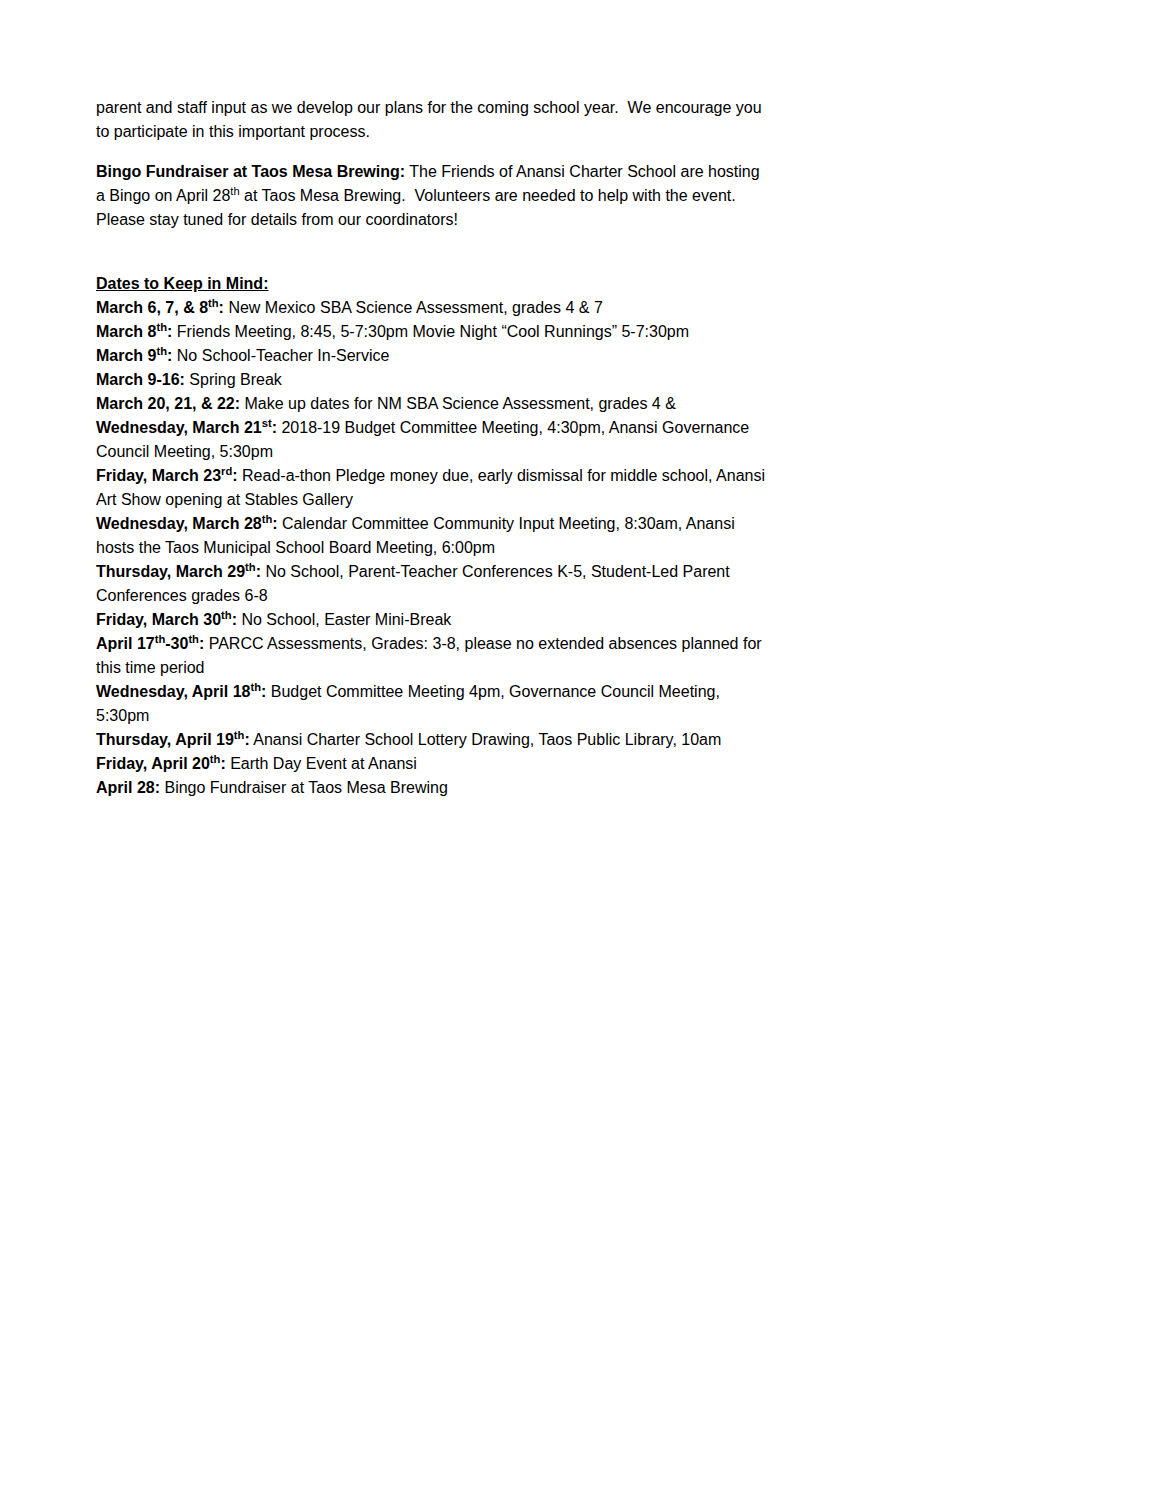parent and staff input as we develop our plans for the coming school year. We encourage you to participate in this important process.
Bingo Fundraiser at Taos Mesa Brewing: The Friends of Anansi Charter School are hosting a Bingo on April 28th at Taos Mesa Brewing. Volunteers are needed to help with the event. Please stay tuned for details from our coordinators!
Dates to Keep in Mind:
March 6, 7, & 8th: New Mexico SBA Science Assessment, grades 4 & 7
March 8th: Friends Meeting, 8:45, 5-7:30pm Movie Night “Cool Runnings” 5-7:30pm
March 9th: No School-Teacher In-Service
March 9-16: Spring Break
March 20, 21, & 22: Make up dates for NM SBA Science Assessment, grades 4 &
Wednesday, March 21st: 2018-19 Budget Committee Meeting, 4:30pm, Anansi Governance Council Meeting, 5:30pm
Friday, March 23rd: Read-a-thon Pledge money due, early dismissal for middle school, Anansi Art Show opening at Stables Gallery
Wednesday, March 28th: Calendar Committee Community Input Meeting, 8:30am, Anansi hosts the Taos Municipal School Board Meeting, 6:00pm
Thursday, March 29th: No School, Parent-Teacher Conferences K-5, Student-Led Parent Conferences grades 6-8
Friday, March 30th: No School, Easter Mini-Break
April 17th-30th: PARCC Assessments, Grades: 3-8, please no extended absences planned for this time period
Wednesday, April 18th: Budget Committee Meeting 4pm, Governance Council Meeting, 5:30pm
Thursday, April 19th: Anansi Charter School Lottery Drawing, Taos Public Library, 10am
Friday, April 20th: Earth Day Event at Anansi
April 28: Bingo Fundraiser at Taos Mesa Brewing